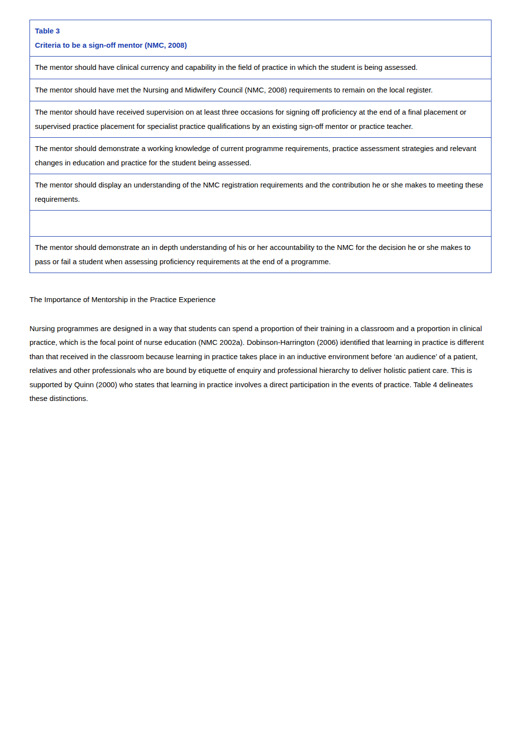| Table 3 Criteria to be a sign-off mentor (NMC, 2008) |
| --- |
| The mentor should have clinical currency and capability in the field of practice in which the student is being assessed. |
| The mentor should have met the Nursing and Midwifery Council (NMC, 2008) requirements to remain on the local register. |
| The mentor should have received supervision on at least three occasions for signing off proficiency at the end of a final placement or supervised practice placement for specialist practice qualifications by an existing sign-off mentor or practice teacher. |
| The mentor should demonstrate a working knowledge of current programme requirements, practice assessment strategies and relevant changes in education and practice for the student being assessed. |
| The mentor should display an understanding of the NMC registration requirements and the contribution he or she makes to meeting these requirements. |
| The mentor should demonstrate an in depth understanding of his or her accountability to the NMC for the decision he or she makes to pass or fail a student when assessing proficiency requirements at the end of a programme. |
The Importance of Mentorship in the Practice Experience
Nursing programmes are designed in a way that students can spend a proportion of their training in a classroom and a proportion in clinical practice, which is the focal point of nurse education (NMC 2002a). Dobinson-Harrington (2006) identified that learning in practice is different than that received in the classroom because learning in practice takes place in an inductive environment before ‘an audience’ of a patient, relatives and other professionals who are bound by etiquette of enquiry and professional hierarchy to deliver holistic patient care. This is supported by Quinn (2000) who states that learning in practice involves a direct participation in the events of practice. Table 4 delineates these distinctions.